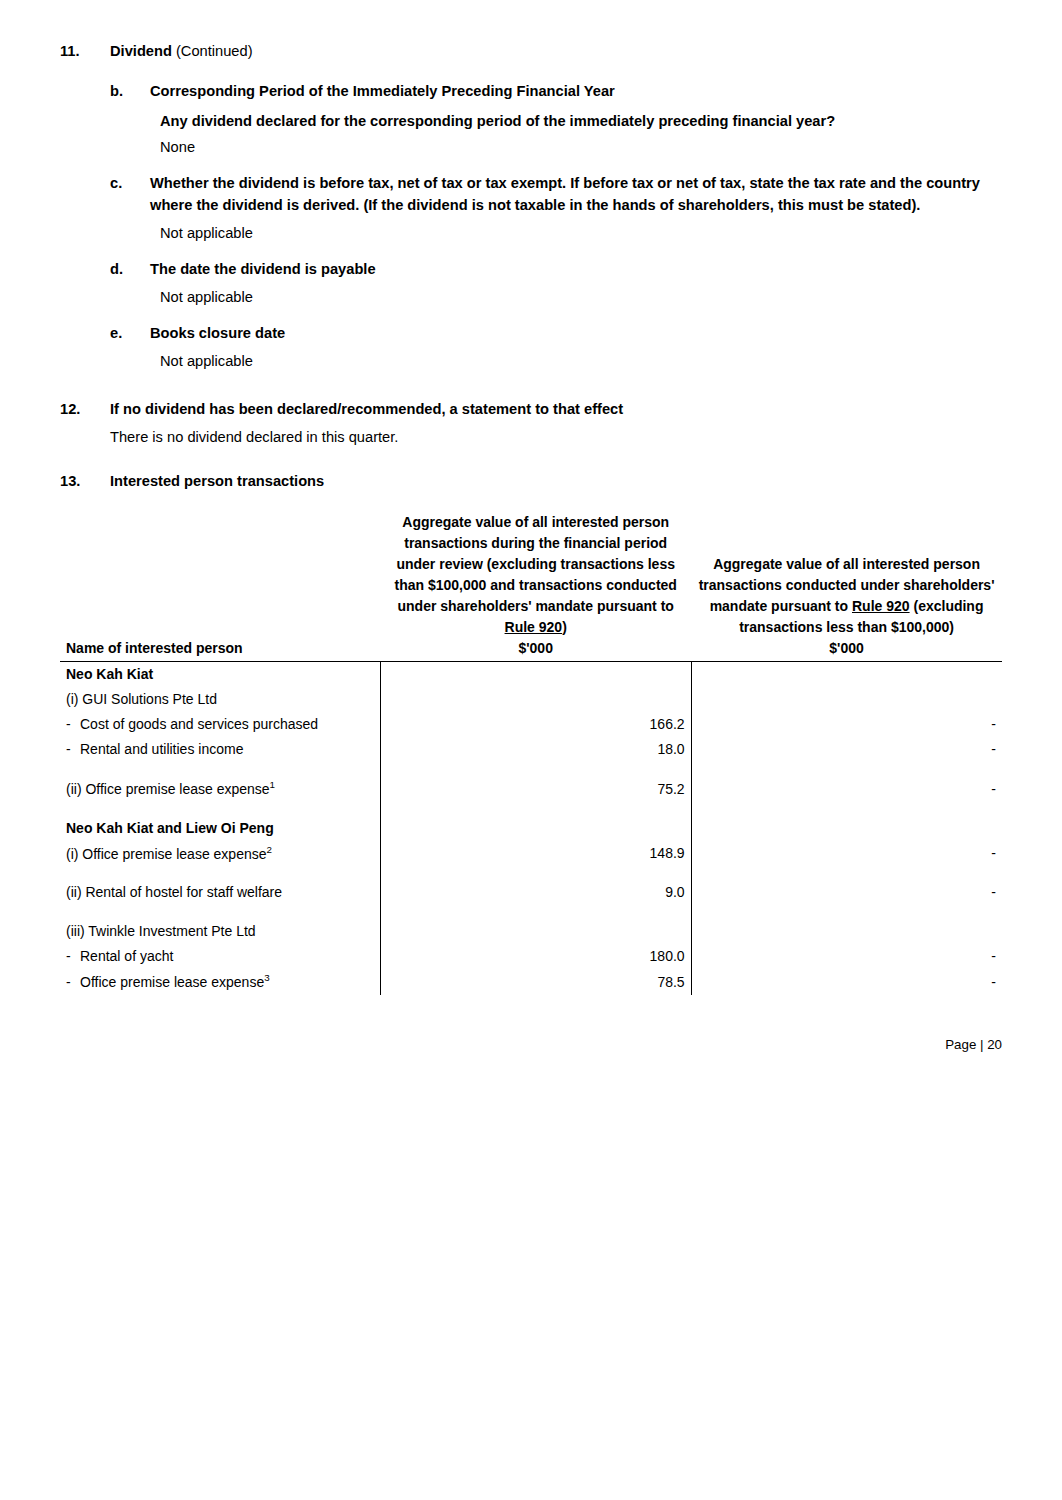11.
Dividend (Continued)
b.
Corresponding Period of the Immediately Preceding Financial Year
Any dividend declared for the corresponding period of the immediately preceding financial year?
None
c.
Whether the dividend is before tax, net of tax or tax exempt. If before tax or net of tax, state the tax rate and the country where the dividend is derived. (If the dividend is not taxable in the hands of shareholders, this must be stated).
Not applicable
d.
The date the dividend is payable
Not applicable
e.
Books closure date
Not applicable
12.
If no dividend has been declared/recommended, a statement to that effect
There is no dividend declared in this quarter.
13.
Interested person transactions
| Name of interested person | Aggregate value of all interested person transactions during the financial period under review (excluding transactions less than $100,000 and transactions conducted under shareholders' mandate pursuant to Rule 920 ) $'000 | Aggregate value of all interested person transactions conducted under shareholders' mandate pursuant to Rule 920 (excluding transactions less than $100,000) $'000 |
| --- | --- | --- |
| Neo Kah Kiat | | |
| (i) GUI Solutions Pte Ltd | | |
| - Cost of goods and services purchased | 166.2 | - |
| - Rental and utilities income | 18.0 | - |
| (ii) Office premise lease expense 1 | 75.2 | - |
| Neo Kah Kiat and Liew Oi Peng | | |
| (i) Office premise lease expense 2 | 148.9 | - |
| (ii) Rental of hostel for staff welfare | 9.0 | - |
| (iii) Twinkle Investment Pte Ltd | | |
| - Rental of yacht | 180.0 | - |
| - Office premise lease expense 3 | 78.5 | - |
Page | 20